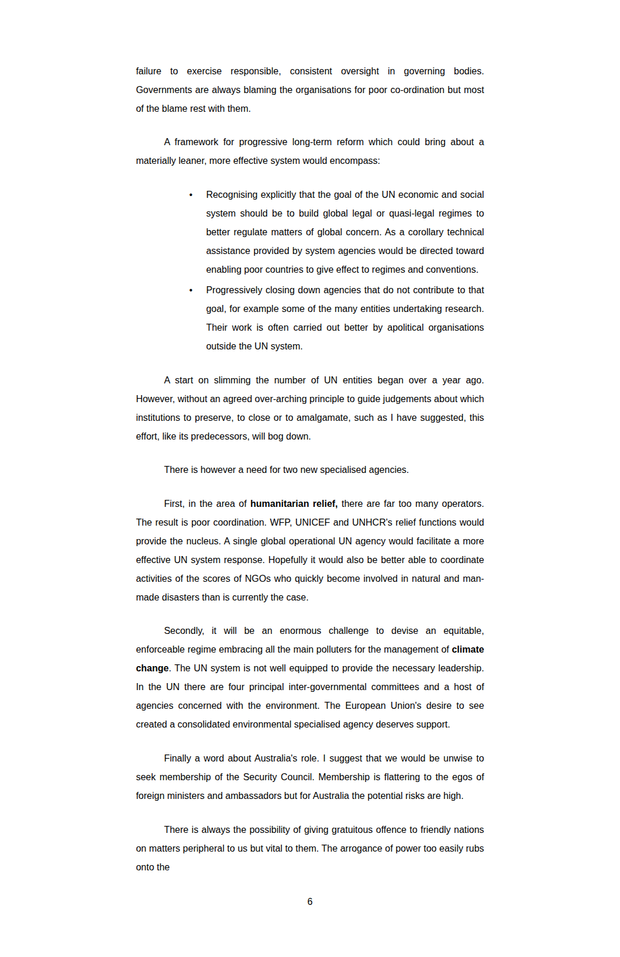failure to exercise responsible, consistent oversight in governing bodies. Governments are always blaming the organisations for poor co-ordination but most of the blame rest with them.
A framework for progressive long-term reform which could bring about a materially leaner, more effective system would encompass:
Recognising explicitly that the goal of the UN economic and social system should be to build global legal or quasi-legal regimes to better regulate matters of global concern. As a corollary technical assistance provided by system agencies would be directed toward enabling poor countries to give effect to regimes and conventions.
Progressively closing down agencies that do not contribute to that goal, for example some of the many entities undertaking research. Their work is often carried out better by apolitical organisations outside the UN system.
A start on slimming the number of UN entities began over a year ago. However, without an agreed over-arching principle to guide judgements about which institutions to preserve, to close or to amalgamate, such as I have suggested, this effort, like its predecessors, will bog down.
There is however a need for two new specialised agencies.
First, in the area of humanitarian relief, there are far too many operators. The result is poor coordination. WFP, UNICEF and UNHCR's relief functions would provide the nucleus. A single global operational UN agency would facilitate a more effective UN system response. Hopefully it would also be better able to coordinate activities of the scores of NGOs who quickly become involved in natural and man-made disasters than is currently the case.
Secondly, it will be an enormous challenge to devise an equitable, enforceable regime embracing all the main polluters for the management of climate change. The UN system is not well equipped to provide the necessary leadership. In the UN there are four principal inter-governmental committees and a host of agencies concerned with the environment. The European Union's desire to see created a consolidated environmental specialised agency deserves support.
Finally a word about Australia's role. I suggest that we would be unwise to seek membership of the Security Council. Membership is flattering to the egos of foreign ministers and ambassadors but for Australia the potential risks are high.
There is always the possibility of giving gratuitous offence to friendly nations on matters peripheral to us but vital to them. The arrogance of power too easily rubs onto the
6